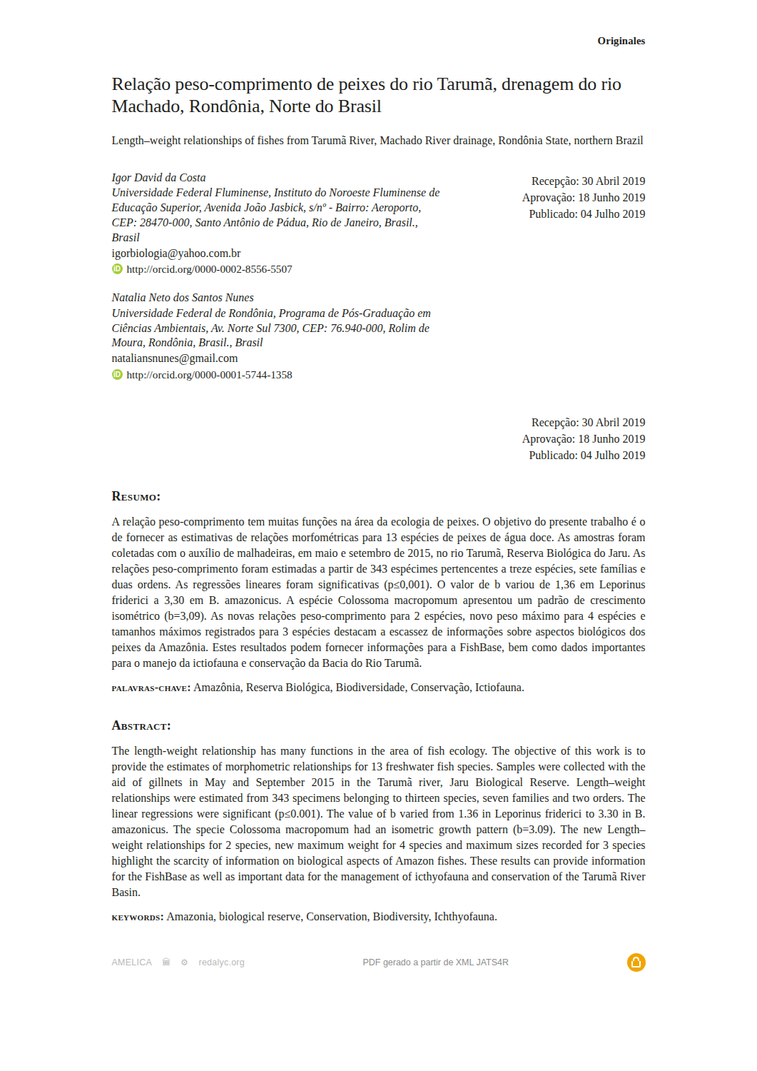Originales
Relação peso-comprimento de peixes do rio Tarumã, drenagem do rio Machado, Rondônia, Norte do Brasil
Length–weight relationships of fishes from Tarumã River, Machado River drainage, Rondônia State, northern Brazil
Igor David da Costa Universidade Federal Fluminense, Instituto do Noroeste Fluminense de Educação Superior, Avenida João Jasbick, s/nº - Bairro: Aeroporto, CEP: 28470-000, Santo Antônio de Pádua, Rio de Janeiro, Brasil., Brasil igorbiologia@yahoo.com.br
iD http://orcid.org/0000-0002-8556-5507
Natalia Neto dos Santos Nunes Universidade Federal de Rondônia, Programa de Pós-Graduação em Ciências Ambientais, Av. Norte Sul 7300, CEP: 76.940-000, Rolim de Moura, Rondônia, Brasil., Brasil nataliansnunes@gmail.com
iD http://orcid.org/0000-0001-5744-1358
Recepção: 30 Abril 2019
Aprovação: 18 Junho 2019
Publicado: 04 Julho 2019
Recepção: 30 Abril 2019
Aprovação: 18 Junho 2019
Publicado: 04 Julho 2019
Resumo:
A relação peso-comprimento tem muitas funções na área da ecologia de peixes. O objetivo do presente trabalho é o de fornecer as estimativas de relações morfométricas para 13 espécies de peixes de água doce. As amostras foram coletadas com o auxílio de malhadeiras, em maio e setembro de 2015, no rio Tarumã, Reserva Biológica do Jaru. As relações peso-comprimento foram estimadas a partir de 343 espécimes pertencentes a treze espécies, sete famílias e duas ordens. As regressões lineares foram significativas (p≤0,001). O valor de b variou de 1,36 em Leporinus friderici a 3,30 em B. amazonicus. A espécie Colossoma macropomum apresentou um padrão de crescimento isométrico (b=3,09). As novas relações peso-comprimento para 2 espécies, novo peso máximo para 4 espécies e tamanhos máximos registrados para 3 espécies destacam a escassez de informações sobre aspectos biológicos dos peixes da Amazônia. Estes resultados podem fornecer informações para a FishBase, bem como dados importantes para o manejo da ictiofauna e conservação da Bacia do Rio Tarumã.
Palavras-chave: Amazônia, Reserva Biológica, Biodiversidade, Conservação, Ictiofauna.
Abstract:
The length-weight relationship has many functions in the area of fish ecology. The objective of this work is to provide the estimates of morphometric relationships for 13 freshwater fish species. Samples were collected with the aid of gillnets in May and September 2015 in the Tarumã river, Jaru Biological Reserve. Length–weight relationships were estimated from 343 specimens belonging to thirteen species, seven families and two orders. The linear regressions were significant (p≤0.001). The value of b varied from 1.36 in Leporinus friderici to 3.30 in B. amazonicus. The specie Colossoma macropomum had an isometric growth pattern (b=3.09). The new Length–weight relationships for 2 species, new maximum weight for 4 species and maximum sizes recorded for 3 species highlight the scarcity of information on biological aspects of Amazon fishes. These results can provide information for the FishBase as well as important data for the management of icthyofauna and conservation of the Tarumã River Basin.
Keywords: Amazonia, biological reserve, Conservation, Biodiversity, Ichthyofauna.
AMELICA 🏛 ⚙ redalyc.org
PDF gerado a partir de XML JATS4R